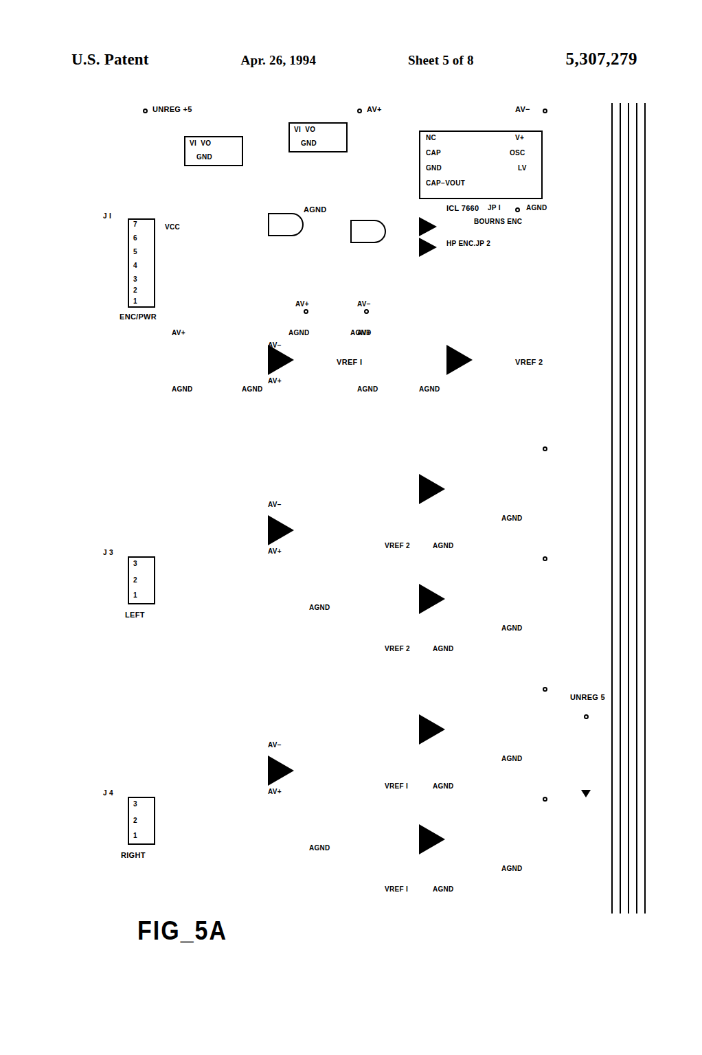U.S. Patent Apr. 26, 1994 Sheet 5 of 8 5,307,279
UNREG +5
AV+
AV−
VI VO
GND
VI VO
GND
NC
V+
CAP
OSC
GND
LV
CAP−VOUT
ICL 7660
JP I
AGND
AGND
BOURNS ENC
HP ENC.JP 2
7
6
5
4
3
2
1
ENC/PWR
J I
VCC
AV−
AV+
VREF I
AV+
AGND
AGND
VREF 2
AV+
AGND
AGND
AV+
AGND
AV−
AGND
3
2
1
J 3
LEFT
AV−
AV+
AGND
VREF 2
AGND
AGND
VREF 2
AGND
AGND
3
2
1
J 4
RIGHT
AV−
AV+
AGND
VREF I
AGND
AGND
VREF I
AGND
AGND
UNREG 5
FIG_5A